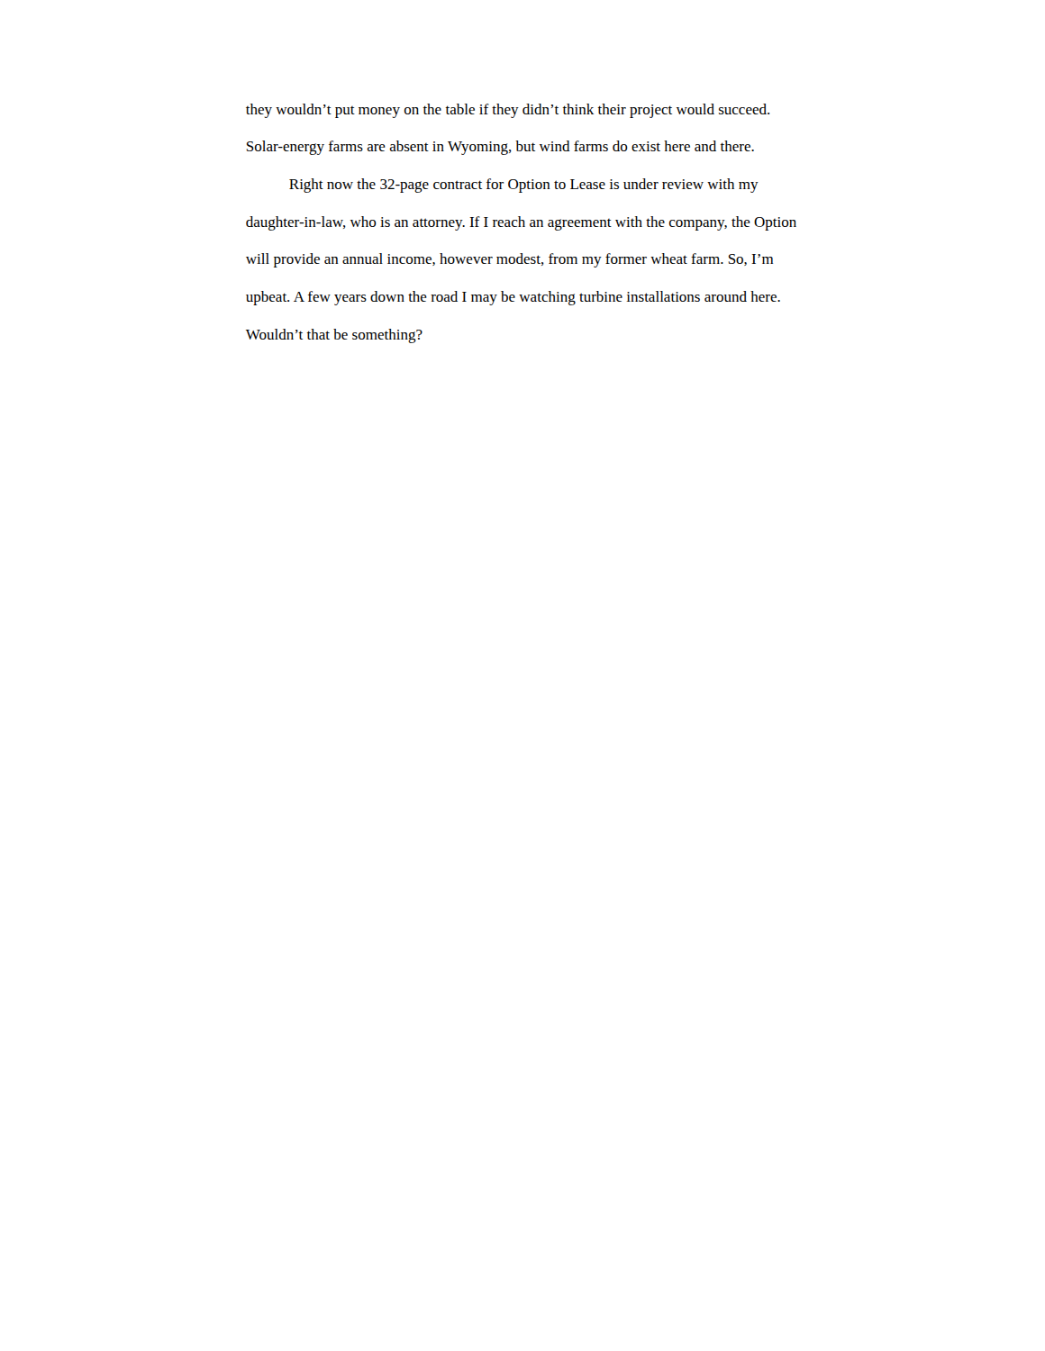they wouldn’t put money on the table if they didn’t think their project would succeed. Solar-energy farms are absent in Wyoming, but wind farms do exist here and there.
Right now the 32-page contract for Option to Lease is under review with my daughter-in-law, who is an attorney. If I reach an agreement with the company, the Option will provide an annual income, however modest, from my former wheat farm. So, I’m upbeat. A few years down the road I may be watching turbine installations around here. Wouldn’t that be something?